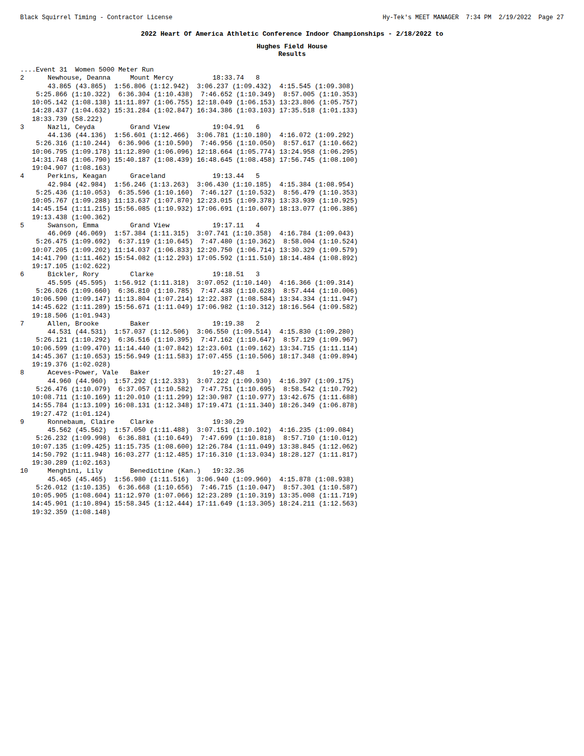Black Squirrel Timing - Contractor License Hy-Tek's MEET MANAGER 7:34 PM 2/19/2022 Page 27
2022 Heart Of America Athletic Conference Indoor Championships - 2/18/2022 to
Hughes Field House
Results
....Event 31  Women 5000 Meter Run
2      Newhouse, Deanna     Mount Mercy          18:33.74   8
       43.865 (43.865)  1:56.806 (1:12.942)  3:06.237 (1:09.432)  4:15.545 (1:09.308)
    5:25.866 (1:10.322)  6:36.304 (1:10.438)  7:46.652 (1:10.349)  8:57.005 (1:10.353)
   10:05.142 (1:08.138) 11:11.897 (1:06.755) 12:18.049 (1:06.153) 13:23.806 (1:05.757)
   14:28.437 (1:04.632) 15:31.284 (1:02.847) 16:34.386 (1:03.103) 17:35.518 (1:01.133)
   18:33.739 (58.222)
3      Nazli, Ceyda         Grand View           19:04.91   6
       44.136 (44.136)  1:56.601 (1:12.466)  3:06.781 (1:10.180)  4:16.072 (1:09.292)
    5:26.316 (1:10.244)  6:36.906 (1:10.590)  7:46.956 (1:10.050)  8:57.617 (1:10.662)
   10:06.795 (1:09.178) 11:12.890 (1:06.096) 12:18.664 (1:05.774) 13:24.958 (1:06.295)
   14:31.748 (1:06.790) 15:40.187 (1:08.439) 16:48.645 (1:08.458) 17:56.745 (1:08.100)
   19:04.907 (1:08.163)
4      Perkins, Keagan      Graceland            19:13.44   5
       42.984 (42.984)  1:56.246 (1:13.263)  3:06.430 (1:10.185)  4:15.384 (1:08.954)
    5:25.436 (1:10.053)  6:35.596 (1:10.160)  7:46.127 (1:10.532)  8:56.479 (1:10.353)
   10:05.767 (1:09.288) 11:13.637 (1:07.870) 12:23.015 (1:09.378) 13:33.939 (1:10.925)
   14:45.154 (1:11.215) 15:56.085 (1:10.932) 17:06.691 (1:10.607) 18:13.077 (1:06.386)
   19:13.438 (1:00.362)
5      Swanson, Emma        Grand View           19:17.11   4
       46.069 (46.069)  1:57.384 (1:11.315)  3:07.741 (1:10.358)  4:16.784 (1:09.043)
    5:26.475 (1:09.692)  6:37.119 (1:10.645)  7:47.480 (1:10.362)  8:58.004 (1:10.524)
   10:07.205 (1:09.202) 11:14.037 (1:06.833) 12:20.750 (1:06.714) 13:30.329 (1:09.579)
   14:41.790 (1:11.462) 15:54.082 (1:12.293) 17:05.592 (1:11.510) 18:14.484 (1:08.892)
   19:17.105 (1:02.622)
6      Bickler, Rory        Clarke               19:18.51   3
       45.595 (45.595)  1:56.912 (1:11.318)  3:07.052 (1:10.140)  4:16.366 (1:09.314)
    5:26.026 (1:09.660)  6:36.810 (1:10.785)  7:47.438 (1:10.628)  8:57.444 (1:10.006)
   10:06.590 (1:09.147) 11:13.804 (1:07.214) 12:22.387 (1:08.584) 13:34.334 (1:11.947)
   14:45.622 (1:11.289) 15:56.671 (1:11.049) 17:06.982 (1:10.312) 18:16.564 (1:09.582)
   19:18.506 (1:01.943)
7      Allen, Brooke        Baker                19:19.38   2
       44.531 (44.531)  1:57.037 (1:12.506)  3:06.550 (1:09.514)  4:15.830 (1:09.280)
    5:26.121 (1:10.292)  6:36.516 (1:10.395)  7:47.162 (1:10.647)  8:57.129 (1:09.967)
   10:06.599 (1:09.470) 11:14.440 (1:07.842) 12:23.601 (1:09.162) 13:34.715 (1:11.114)
   14:45.367 (1:10.653) 15:56.949 (1:11.583) 17:07.455 (1:10.506) 18:17.348 (1:09.894)
   19:19.376 (1:02.028)
8      Aceves-Power, Vale   Baker                19:27.48   1
       44.960 (44.960)  1:57.292 (1:12.333)  3:07.222 (1:09.930)  4:16.397 (1:09.175)
    5:26.476 (1:10.079)  6:37.057 (1:10.582)  7:47.751 (1:10.695)  8:58.542 (1:10.792)
   10:08.711 (1:10.169) 11:20.010 (1:11.299) 12:30.987 (1:10.977) 13:42.675 (1:11.688)
   14:55.784 (1:13.109) 16:08.131 (1:12.348) 17:19.471 (1:11.340) 18:26.349 (1:06.878)
   19:27.472 (1:01.124)
9      Ronnebaum, Claire    Clarke               19:30.29
       45.562 (45.562)  1:57.050 (1:11.488)  3:07.151 (1:10.102)  4:16.235 (1:09.084)
    5:26.232 (1:09.998)  6:36.881 (1:10.649)  7:47.699 (1:10.818)  8:57.710 (1:10.012)
   10:07.135 (1:09.425) 11:15.735 (1:08.600) 12:26.784 (1:11.049) 13:38.845 (1:12.062)
   14:50.792 (1:11.948) 16:03.277 (1:12.485) 17:16.310 (1:13.034) 18:28.127 (1:11.817)
   19:30.289 (1:02.163)
10     Menghini, Lily       Benedictine (Kan.)   19:32.36
       45.465 (45.465)  1:56.980 (1:11.516)  3:06.940 (1:09.960)  4:15.878 (1:08.938)
    5:26.012 (1:10.135)  6:36.668 (1:10.656)  7:46.715 (1:10.047)  8:57.301 (1:10.587)
   10:05.905 (1:08.604) 11:12.970 (1:07.066) 12:23.289 (1:10.319) 13:35.008 (1:11.719)
   14:45.901 (1:10.894) 15:58.345 (1:12.444) 17:11.649 (1:13.305) 18:24.211 (1:12.563)
   19:32.359 (1:08.148)